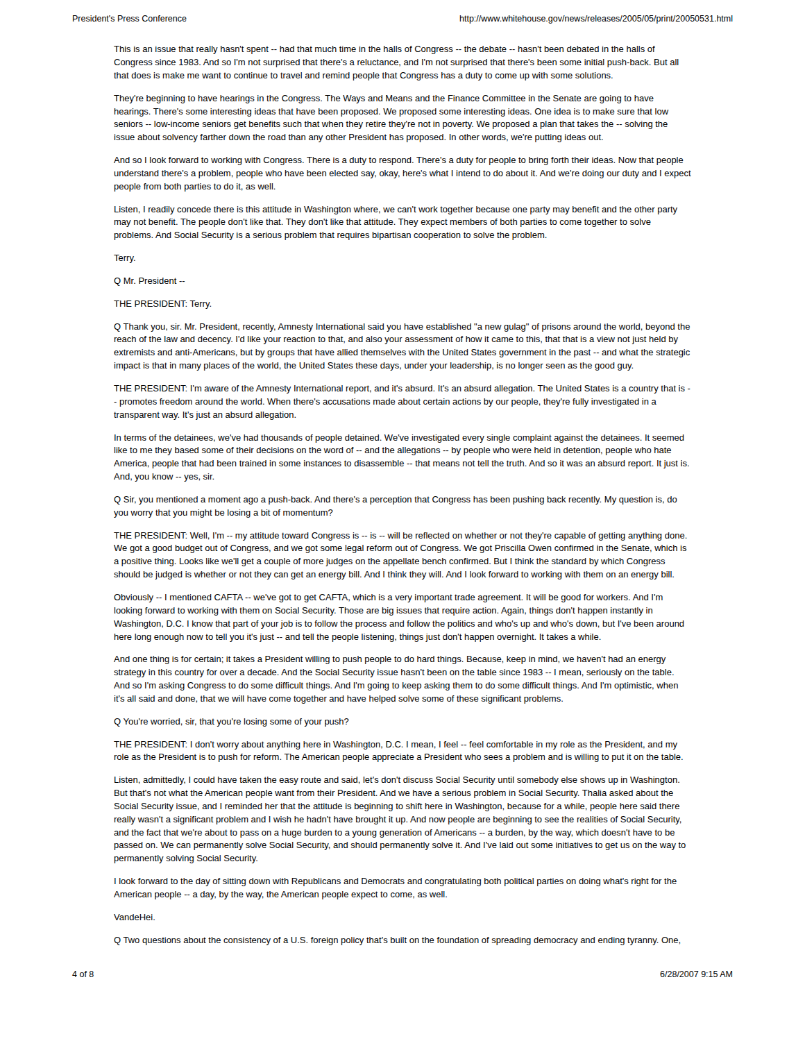President's Press Conference
http://www.whitehouse.gov/news/releases/2005/05/print/20050531.html
This is an issue that really hasn't spent -- had that much time in the halls of Congress -- the debate -- hasn't been debated in the halls of Congress since 1983. And so I'm not surprised that there's a reluctance, and I'm not surprised that there's been some initial push-back. But all that does is make me want to continue to travel and remind people that Congress has a duty to come up with some solutions.
They're beginning to have hearings in the Congress. The Ways and Means and the Finance Committee in the Senate are going to have hearings. There's some interesting ideas that have been proposed. We proposed some interesting ideas. One idea is to make sure that low seniors -- low-income seniors get benefits such that when they retire they're not in poverty. We proposed a plan that takes the -- solving the issue about solvency farther down the road than any other President has proposed. In other words, we're putting ideas out.
And so I look forward to working with Congress. There is a duty to respond. There's a duty for people to bring forth their ideas. Now that people understand there's a problem, people who have been elected say, okay, here's what I intend to do about it. And we're doing our duty and I expect people from both parties to do it, as well.
Listen, I readily concede there is this attitude in Washington where, we can't work together because one party may benefit and the other party may not benefit. The people don't like that. They don't like that attitude. They expect members of both parties to come together to solve problems. And Social Security is a serious problem that requires bipartisan cooperation to solve the problem.
Terry.
Q Mr. President --
THE PRESIDENT: Terry.
Q Thank you, sir. Mr. President, recently, Amnesty International said you have established "a new gulag" of prisons around the world, beyond the reach of the law and decency. I'd like your reaction to that, and also your assessment of how it came to this, that that is a view not just held by extremists and anti-Americans, but by groups that have allied themselves with the United States government in the past -- and what the strategic impact is that in many places of the world, the United States these days, under your leadership, is no longer seen as the good guy.
THE PRESIDENT: I'm aware of the Amnesty International report, and it's absurd. It's an absurd allegation. The United States is a country that is -- promotes freedom around the world. When there's accusations made about certain actions by our people, they're fully investigated in a transparent way. It's just an absurd allegation.
In terms of the detainees, we've had thousands of people detained. We've investigated every single complaint against the detainees. It seemed like to me they based some of their decisions on the word of -- and the allegations -- by people who were held in detention, people who hate America, people that had been trained in some instances to disassemble -- that means not tell the truth. And so it was an absurd report. It just is. And, you know -- yes, sir.
Q Sir, you mentioned a moment ago a push-back. And there's a perception that Congress has been pushing back recently. My question is, do you worry that you might be losing a bit of momentum?
THE PRESIDENT: Well, I'm -- my attitude toward Congress is -- is -- will be reflected on whether or not they're capable of getting anything done. We got a good budget out of Congress, and we got some legal reform out of Congress. We got Priscilla Owen confirmed in the Senate, which is a positive thing. Looks like we'll get a couple of more judges on the appellate bench confirmed. But I think the standard by which Congress should be judged is whether or not they can get an energy bill. And I think they will. And I look forward to working with them on an energy bill.
Obviously -- I mentioned CAFTA -- we've got to get CAFTA, which is a very important trade agreement. It will be good for workers. And I'm looking forward to working with them on Social Security. Those are big issues that require action. Again, things don't happen instantly in Washington, D.C. I know that part of your job is to follow the process and follow the politics and who's up and who's down, but I've been around here long enough now to tell you it's just -- and tell the people listening, things just don't happen overnight. It takes a while.
And one thing is for certain; it takes a President willing to push people to do hard things. Because, keep in mind, we haven't had an energy strategy in this country for over a decade. And the Social Security issue hasn't been on the table since 1983 -- I mean, seriously on the table. And so I'm asking Congress to do some difficult things. And I'm going to keep asking them to do some difficult things. And I'm optimistic, when it's all said and done, that we will have come together and have helped solve some of these significant problems.
Q You're worried, sir, that you're losing some of your push?
THE PRESIDENT: I don't worry about anything here in Washington, D.C. I mean, I feel -- feel comfortable in my role as the President, and my role as the President is to push for reform. The American people appreciate a President who sees a problem and is willing to put it on the table.
Listen, admittedly, I could have taken the easy route and said, let's don't discuss Social Security until somebody else shows up in Washington. But that's not what the American people want from their President. And we have a serious problem in Social Security. Thalia asked about the Social Security issue, and I reminded her that the attitude is beginning to shift here in Washington, because for a while, people here said there really wasn't a significant problem and I wish he hadn't have brought it up. And now people are beginning to see the realities of Social Security, and the fact that we're about to pass on a huge burden to a young generation of Americans -- a burden, by the way, which doesn't have to be passed on. We can permanently solve Social Security, and should permanently solve it. And I've laid out some initiatives to get us on the way to permanently solving Social Security.
I look forward to the day of sitting down with Republicans and Democrats and congratulating both political parties on doing what's right for the American people -- a day, by the way, the American people expect to come, as well.
VandeHei.
Q Two questions about the consistency of a U.S. foreign policy that's built on the foundation of spreading democracy and ending tyranny. One,
4 of 8
6/28/2007 9:15 AM